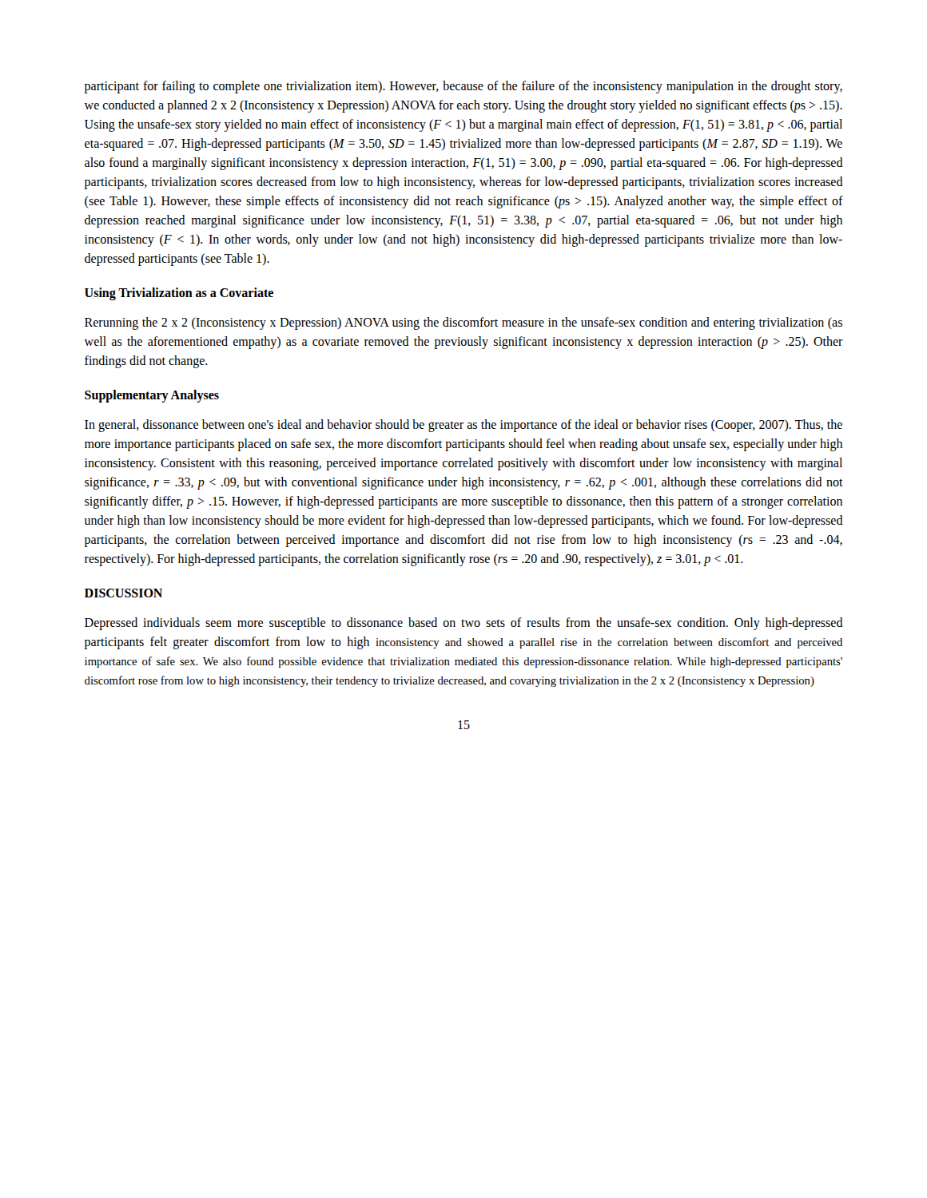participant for failing to complete one trivialization item). However, because of the failure of the inconsistency manipulation in the drought story, we conducted a planned 2 x 2 (Inconsistency x Depression) ANOVA for each story. Using the drought story yielded no significant effects (ps > .15). Using the unsafe-sex story yielded no main effect of inconsistency (F < 1) but a marginal main effect of depression, F(1, 51) = 3.81, p < .06, partial eta-squared = .07. High-depressed participants (M = 3.50, SD = 1.45) trivialized more than low-depressed participants (M = 2.87, SD = 1.19). We also found a marginally significant inconsistency x depression interaction, F(1, 51) = 3.00, p = .090, partial eta-squared = .06. For high-depressed participants, trivialization scores decreased from low to high inconsistency, whereas for low-depressed participants, trivialization scores increased (see Table 1). However, these simple effects of inconsistency did not reach significance (ps > .15). Analyzed another way, the simple effect of depression reached marginal significance under low inconsistency, F(1, 51) = 3.38, p < .07, partial eta-squared = .06, but not under high inconsistency (F < 1). In other words, only under low (and not high) inconsistency did high-depressed participants trivialize more than low-depressed participants (see Table 1).
Using Trivialization as a Covariate
Rerunning the 2 x 2 (Inconsistency x Depression) ANOVA using the discomfort measure in the unsafe-sex condition and entering trivialization (as well as the aforementioned empathy) as a covariate removed the previously significant inconsistency x depression interaction (p > .25). Other findings did not change.
Supplementary Analyses
In general, dissonance between one's ideal and behavior should be greater as the importance of the ideal or behavior rises (Cooper, 2007). Thus, the more importance participants placed on safe sex, the more discomfort participants should feel when reading about unsafe sex, especially under high inconsistency. Consistent with this reasoning, perceived importance correlated positively with discomfort under low inconsistency with marginal significance, r = .33, p < .09, but with conventional significance under high inconsistency, r = .62, p < .001, although these correlations did not significantly differ, p > .15. However, if high-depressed participants are more susceptible to dissonance, then this pattern of a stronger correlation under high than low inconsistency should be more evident for high-depressed than low-depressed participants, which we found. For low-depressed participants, the correlation between perceived importance and discomfort did not rise from low to high inconsistency (rs = .23 and -.04, respectively). For high-depressed participants, the correlation significantly rose (rs = .20 and .90, respectively), z = 3.01, p < .01.
DISCUSSION
Depressed individuals seem more susceptible to dissonance based on two sets of results from the unsafe-sex condition. Only high-depressed participants felt greater discomfort from low to high inconsistency and showed a parallel rise in the correlation between discomfort and perceived importance of safe sex. We also found possible evidence that trivialization mediated this depression-dissonance relation. While high-depressed participants' discomfort rose from low to high inconsistency, their tendency to trivialize decreased, and covarying trivialization in the 2 x 2 (Inconsistency x Depression)
15